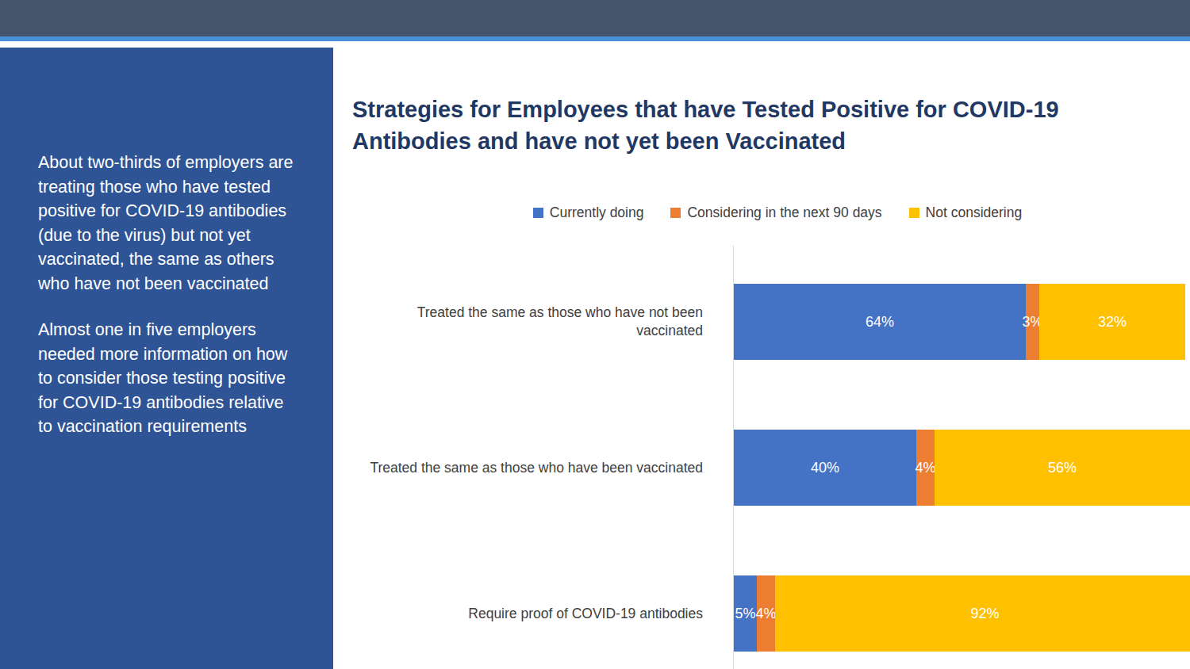About two-thirds of employers are treating those who have tested positive for COVID-19 antibodies (due to the virus) but not yet vaccinated, the same as others who have not been vaccinated
Almost one in five employers needed more information on how to consider those testing positive for COVID-19 antibodies relative to vaccination requirements
Strategies for Employees that have Tested Positive for COVID-19 Antibodies and have not yet been Vaccinated
Currently doing
Considering in the next 90 days
Not considering
Treated the same as those who have not been vaccinated
64%
3%
32%
Treated the same as those who have been vaccinated
40%
4%
56%
Require proof of COVID-19 antibodies
5%
4%
92%